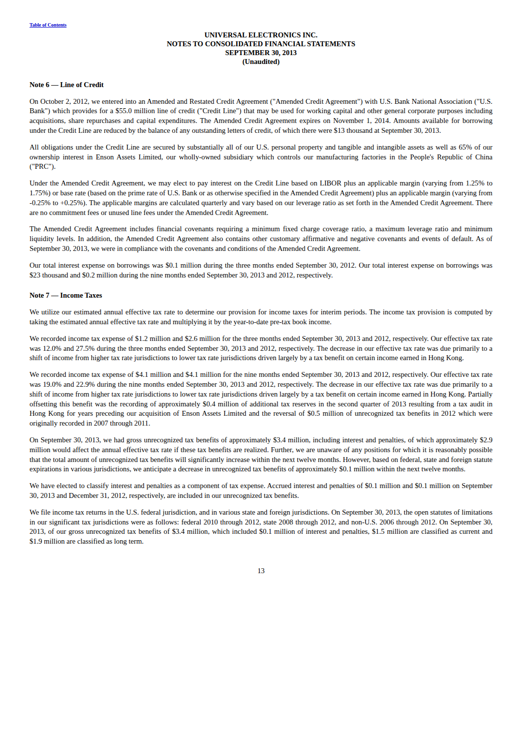Table of Contents
UNIVERSAL ELECTRONICS INC.
NOTES TO CONSOLIDATED FINANCIAL STATEMENTS
SEPTEMBER 30, 2013
(Unaudited)
Note 6 — Line of Credit
On October 2, 2012, we entered into an Amended and Restated Credit Agreement ("Amended Credit Agreement") with U.S. Bank National Association ("U.S. Bank") which provides for a $55.0 million line of credit ("Credit Line") that may be used for working capital and other general corporate purposes including acquisitions, share repurchases and capital expenditures. The Amended Credit Agreement expires on November 1, 2014. Amounts available for borrowing under the Credit Line are reduced by the balance of any outstanding letters of credit, of which there were $13 thousand at September 30, 2013.
All obligations under the Credit Line are secured by substantially all of our U.S. personal property and tangible and intangible assets as well as 65% of our ownership interest in Enson Assets Limited, our wholly-owned subsidiary which controls our manufacturing factories in the People's Republic of China ("PRC").
Under the Amended Credit Agreement, we may elect to pay interest on the Credit Line based on LIBOR plus an applicable margin (varying from 1.25% to 1.75%) or base rate (based on the prime rate of U.S. Bank or as otherwise specified in the Amended Credit Agreement) plus an applicable margin (varying from -0.25% to +0.25%). The applicable margins are calculated quarterly and vary based on our leverage ratio as set forth in the Amended Credit Agreement. There are no commitment fees or unused line fees under the Amended Credit Agreement.
The Amended Credit Agreement includes financial covenants requiring a minimum fixed charge coverage ratio, a maximum leverage ratio and minimum liquidity levels. In addition, the Amended Credit Agreement also contains other customary affirmative and negative covenants and events of default. As of September 30, 2013, we were in compliance with the covenants and conditions of the Amended Credit Agreement.
Our total interest expense on borrowings was $0.1 million during the three months ended September 30, 2012. Our total interest expense on borrowings was $23 thousand and $0.2 million during the nine months ended September 30, 2013 and 2012, respectively.
Note 7 — Income Taxes
We utilize our estimated annual effective tax rate to determine our provision for income taxes for interim periods. The income tax provision is computed by taking the estimated annual effective tax rate and multiplying it by the year-to-date pre-tax book income.
We recorded income tax expense of $1.2 million and $2.6 million for the three months ended September 30, 2013 and 2012, respectively. Our effective tax rate was 12.0% and 27.5% during the three months ended September 30, 2013 and 2012, respectively. The decrease in our effective tax rate was due primarily to a shift of income from higher tax rate jurisdictions to lower tax rate jurisdictions driven largely by a tax benefit on certain income earned in Hong Kong.
We recorded income tax expense of $4.1 million and $4.1 million for the nine months ended September 30, 2013 and 2012, respectively. Our effective tax rate was 19.0% and 22.9% during the nine months ended September 30, 2013 and 2012, respectively. The decrease in our effective tax rate was due primarily to a shift of income from higher tax rate jurisdictions to lower tax rate jurisdictions driven largely by a tax benefit on certain income earned in Hong Kong. Partially offsetting this benefit was the recording of approximately $0.4 million of additional tax reserves in the second quarter of 2013 resulting from a tax audit in Hong Kong for years preceding our acquisition of Enson Assets Limited and the reversal of $0.5 million of unrecognized tax benefits in 2012 which were originally recorded in 2007 through 2011.
On September 30, 2013, we had gross unrecognized tax benefits of approximately $3.4 million, including interest and penalties, of which approximately $2.9 million would affect the annual effective tax rate if these tax benefits are realized. Further, we are unaware of any positions for which it is reasonably possible that the total amount of unrecognized tax benefits will significantly increase within the next twelve months. However, based on federal, state and foreign statute expirations in various jurisdictions, we anticipate a decrease in unrecognized tax benefits of approximately $0.1 million within the next twelve months.
We have elected to classify interest and penalties as a component of tax expense. Accrued interest and penalties of $0.1 million and $0.1 million on September 30, 2013 and December 31, 2012, respectively, are included in our unrecognized tax benefits.
We file income tax returns in the U.S. federal jurisdiction, and in various state and foreign jurisdictions. On September 30, 2013, the open statutes of limitations in our significant tax jurisdictions were as follows: federal 2010 through 2012, state 2008 through 2012, and non-U.S. 2006 through 2012. On September 30, 2013, of our gross unrecognized tax benefits of $3.4 million, which included $0.1 million of interest and penalties, $1.5 million are classified as current and $1.9 million are classified as long term.
13